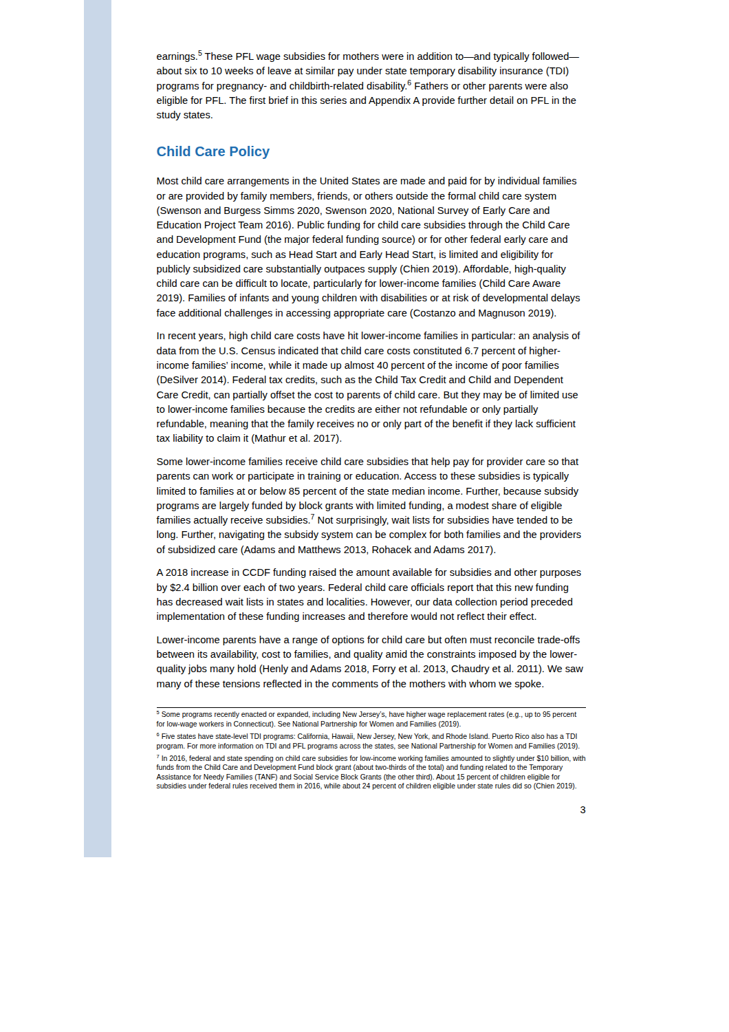earnings.5 These PFL wage subsidies for mothers were in addition to—and typically followed—about six to 10 weeks of leave at similar pay under state temporary disability insurance (TDI) programs for pregnancy- and childbirth-related disability.6 Fathers or other parents were also eligible for PFL. The first brief in this series and Appendix A provide further detail on PFL in the study states.
Child Care Policy
Most child care arrangements in the United States are made and paid for by individual families or are provided by family members, friends, or others outside the formal child care system (Swenson and Burgess Simms 2020, Swenson 2020, National Survey of Early Care and Education Project Team 2016). Public funding for child care subsidies through the Child Care and Development Fund (the major federal funding source) or for other federal early care and education programs, such as Head Start and Early Head Start, is limited and eligibility for publicly subsidized care substantially outpaces supply (Chien 2019). Affordable, high-quality child care can be difficult to locate, particularly for lower-income families (Child Care Aware 2019). Families of infants and young children with disabilities or at risk of developmental delays face additional challenges in accessing appropriate care (Costanzo and Magnuson 2019).
In recent years, high child care costs have hit lower-income families in particular: an analysis of data from the U.S. Census indicated that child care costs constituted 6.7 percent of higher-income families’ income, while it made up almost 40 percent of the income of poor families (DeSilver 2014). Federal tax credits, such as the Child Tax Credit and Child and Dependent Care Credit, can partially offset the cost to parents of child care. But they may be of limited use to lower-income families because the credits are either not refundable or only partially refundable, meaning that the family receives no or only part of the benefit if they lack sufficient tax liability to claim it (Mathur et al. 2017).
Some lower-income families receive child care subsidies that help pay for provider care so that parents can work or participate in training or education. Access to these subsidies is typically limited to families at or below 85 percent of the state median income. Further, because subsidy programs are largely funded by block grants with limited funding, a modest share of eligible families actually receive subsidies.7 Not surprisingly, wait lists for subsidies have tended to be long. Further, navigating the subsidy system can be complex for both families and the providers of subsidized care (Adams and Matthews 2013, Rohacek and Adams 2017).
A 2018 increase in CCDF funding raised the amount available for subsidies and other purposes by $2.4 billion over each of two years. Federal child care officials report that this new funding has decreased wait lists in states and localities. However, our data collection period preceded implementation of these funding increases and therefore would not reflect their effect.
Lower-income parents have a range of options for child care but often must reconcile trade-offs between its availability, cost to families, and quality amid the constraints imposed by the lower-quality jobs many hold (Henly and Adams 2018, Forry et al. 2013, Chaudry et al. 2011). We saw many of these tensions reflected in the comments of the mothers with whom we spoke.
5 Some programs recently enacted or expanded, including New Jersey’s, have higher wage replacement rates (e.g., up to 95 percent for low-wage workers in Connecticut). See National Partnership for Women and Families (2019).
6 Five states have state-level TDI programs: California, Hawaii, New Jersey, New York, and Rhode Island. Puerto Rico also has a TDI program. For more information on TDI and PFL programs across the states, see National Partnership for Women and Families (2019).
7 In 2016, federal and state spending on child care subsidies for low-income working families amounted to slightly under $10 billion, with funds from the Child Care and Development Fund block grant (about two-thirds of the total) and funding related to the Temporary Assistance for Needy Families (TANF) and Social Service Block Grants (the other third). About 15 percent of children eligible for subsidies under federal rules received them in 2016, while about 24 percent of children eligible under state rules did so (Chien 2019).
3